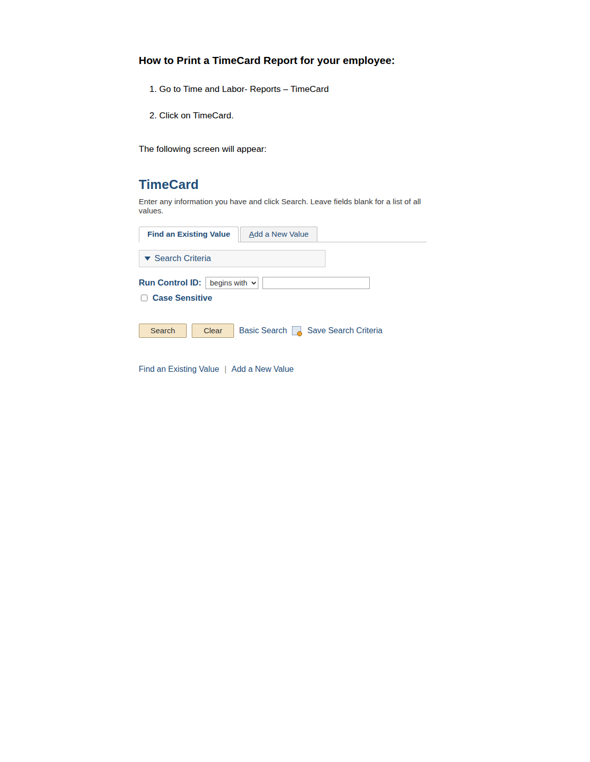How to Print a TimeCard Report for your employee:
Go to Time and Labor- Reports – TimeCard
Click on TimeCard.
The following screen will appear:
TimeCard
Enter any information you have and click Search. Leave fields blank for a list of all values.
Find an Existing Value
Add a New Value
Search Criteria
Run Control ID: begins with
Case Sensitive
Search Clear Basic Search Save Search Criteria
Find an Existing Value | Add a New Value